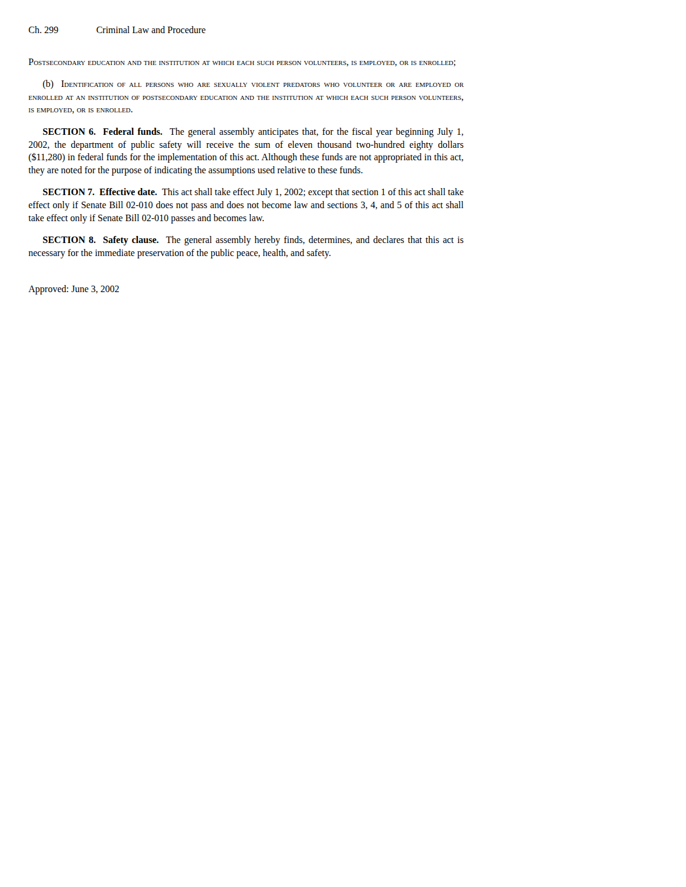Ch. 299 Criminal Law and Procedure
Postsecondary education and the institution at which each such person volunteers, is employed, or is enrolled;
(b) Identification of all persons who are sexually violent predators who volunteer or are employed or enrolled at an institution of postsecondary education and the institution at which each such person volunteers, is employed, or is enrolled.
SECTION 6. Federal funds. The general assembly anticipates that, for the fiscal year beginning July 1, 2002, the department of public safety will receive the sum of eleven thousand two-hundred eighty dollars ($11,280) in federal funds for the implementation of this act. Although these funds are not appropriated in this act, they are noted for the purpose of indicating the assumptions used relative to these funds.
SECTION 7. Effective date. This act shall take effect July 1, 2002; except that section 1 of this act shall take effect only if Senate Bill 02-010 does not pass and does not become law and sections 3, 4, and 5 of this act shall take effect only if Senate Bill 02-010 passes and becomes law.
SECTION 8. Safety clause. The general assembly hereby finds, determines, and declares that this act is necessary for the immediate preservation of the public peace, health, and safety.
Approved: June 3, 2002